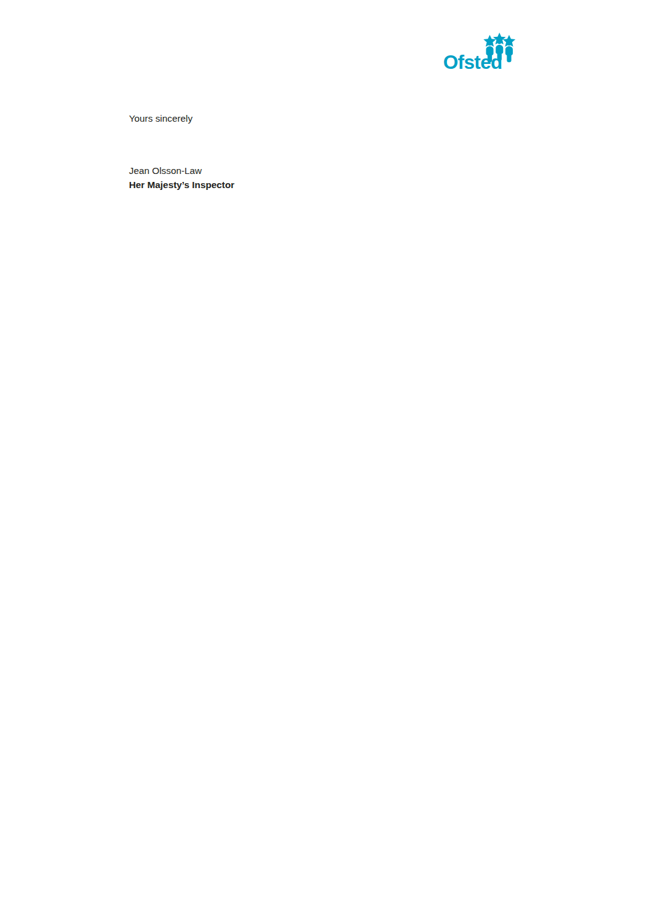Ofsted
Yours sincerely
Jean Olsson-Law
Her Majesty’s Inspector